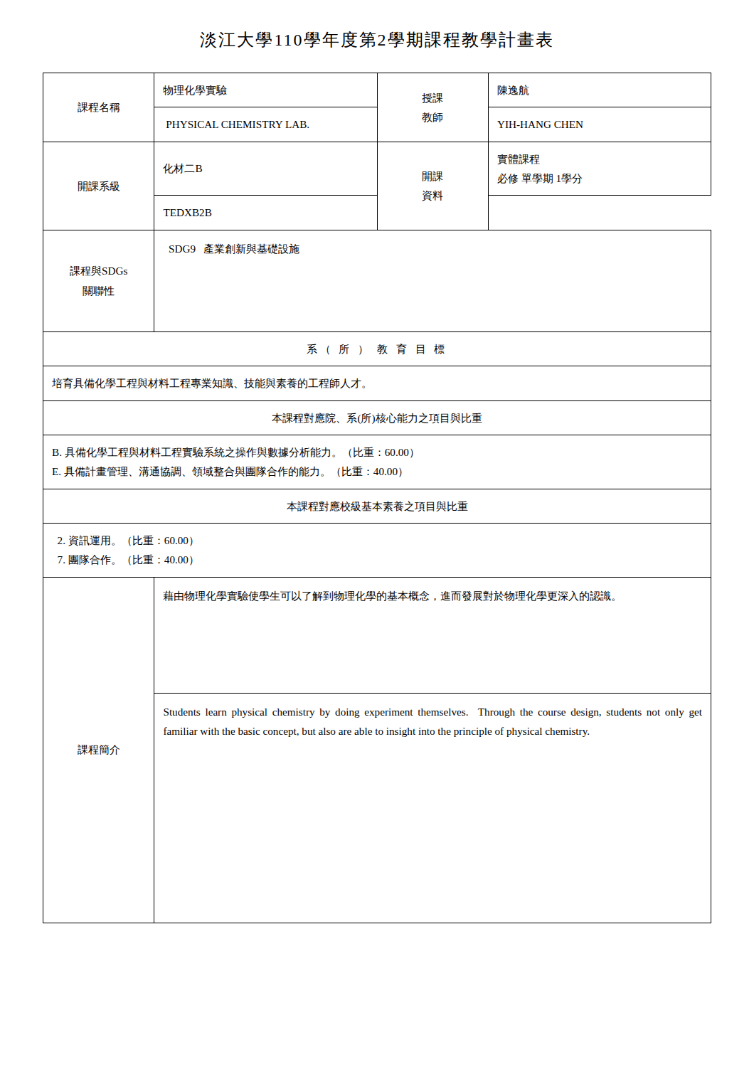淡江大學110學年度第2學期課程教學計畫表
| 課程名稱 | 物理化學實驗 | 授課 教師 | 陳逸航 |
| PHYSICAL CHEMISTRY LAB. | YIH-HANG CHEN |
| 開課系級 | 化材二B | 開課 資料 | 實體課程 必修 單學期 1學分 |
| TEDXB2B |
| 課程與SDGs 關聯性 | SDG9 產業創新與基礎設施 |
| 系（ 所 ） 教 育 目 標 |
| 培育具備化學工程與材料工程專業知識、技能與素養的工程師人才。 |
| 本課程對應院、系(所)核心能力之項目與比重 |
| B. 具備化學工程與材料工程實驗系統之操作與數據分析能力。（比重：60.00） E. 具備計畫管理、溝通協調、領域整合與團隊合作的能力。（比重：40.00） |
| 本課程對應校級基本素養之項目與比重 |
| 2. 資訊運用。（比重：60.00） 7. 團隊合作。（比重：40.00） |
| 課程簡介 | 藉由物理化學實驗使學生可以了解到物理化學的基本概念，進而發展對於物理化學更深入的認識。 |
| Students learn physical chemistry by doing experiment themselves. Through the course design, students not only get familiar with the basic concept, but also are able to insight into the principle of physical chemistry. |